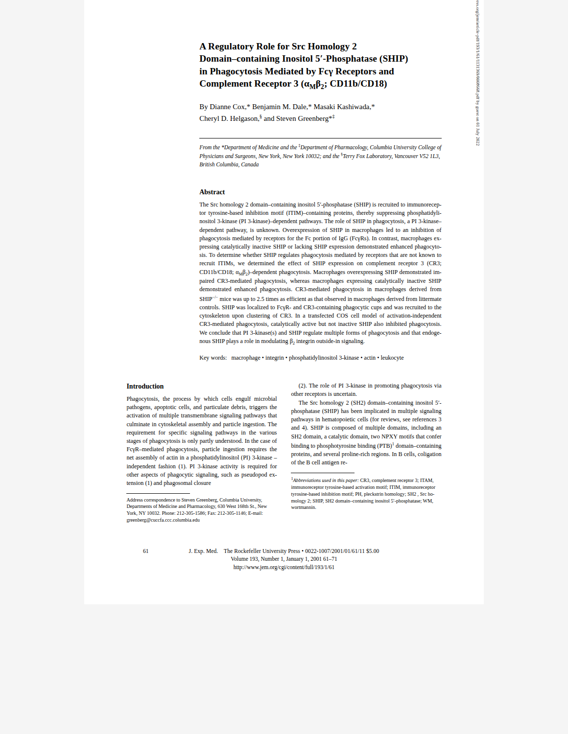Downloaded from http://rupress.org/jem/article-pdf/193/1/61/1131369/0008668.pdf by guest on 01 July 2022
A Regulatory Role for Src Homology 2
Domain–containing Inositol 5′-Phosphatase (SHIP)
in Phagocytosis Mediated by Fcγ Receptors and
Complement Receptor 3 (αMβ2; CD11b/CD18)
By Dianne Cox,* Benjamin M. Dale,* Masaki Kashiwada,*
Cheryl D. Helgason,§ and Steven Greenberg*‡
From the *Department of Medicine and the ‡Department of Pharmacology, Columbia University College of Physicians and Surgeons, New York, New York 10032; and the §Terry Fox Laboratory, Vancouver V52 1L3, British Columbia, Canada
Abstract
The Src homology 2 domain–containing inositol 5′-phosphatase (SHIP) is recruited to immunoreceptor tyrosine-based inhibition motif (ITIM)–containing proteins, thereby suppressing phosphatidylinositol 3-kinase (PI 3-kinase)–dependent pathways. The role of SHIP in phagocytosis, a PI 3-kinase–dependent pathway, is unknown. Overexpression of SHIP in macrophages led to an inhibition of phagocytosis mediated by receptors for the Fc portion of IgG (FcγRs). In contrast, macrophages expressing catalytically inactive SHIP or lacking SHIP expression demonstrated enhanced phagocytosis. To determine whether SHIP regulates phagocytosis mediated by receptors that are not known to recruit ITIMs, we determined the effect of SHIP expression on complement receptor 3 (CR3; CD11b/CD18; αMβ2)–dependent phagocytosis. Macrophages overexpressing SHIP demonstrated impaired CR3-mediated phagocytosis, whereas macrophages expressing catalytically inactive SHIP demonstrated enhanced phagocytosis. CR3-mediated phagocytosis in macrophages derived from SHIP−/− mice was up to 2.5 times as efficient as that observed in macrophages derived from littermate controls. SHIP was localized to FcγR- and CR3-containing phagocytic cups and was recruited to the cytoskeleton upon clustering of CR3. In a transfected COS cell model of activation-independent CR3-mediated phagocytosis, catalytically active but not inactive SHIP also inhibited phagocytosis. We conclude that PI 3-kinase(s) and SHIP regulate multiple forms of phagocytosis and that endogenous SHIP plays a role in modulating β2 integrin outside-in signaling.
Key words: macrophage • integrin • phosphatidylinositol 3-kinase • actin • leukocyte
Introduction
Phagocytosis, the process by which cells engulf microbial pathogens, apoptotic cells, and particulate debris, triggers the activation of multiple transmembrane signaling pathways that culminate in cytoskeletal assembly and particle ingestion. The requirement for specific signaling pathways in the various stages of phagocytosis is only partly understood. In the case of FcγR–mediated phagocytosis, particle ingestion requires the net assembly of actin in a phosphatidylinositol (PI) 3-kinase –independent fashion (1). PI 3-kinase activity is required for other aspects of phagocytic signaling, such as pseudopod extension (1) and phagosomal closure
Address correspondence to Steven Greenberg, Columbia University, Departments of Medicine and Pharmacology, 630 West 168th St., New York, NY 10032. Phone: 212-305-1586; Fax: 212-305-1146; E-mail: greenberg@cuccfa.ccc.columbia.edu
(2). The role of PI 3-kinase in promoting phagocytosis via other receptors is uncertain.
The Src homology 2 (SH2) domain–containing inositol 5′-phosphatase (SHIP) has been implicated in multiple signaling pathways in hematopoietic cells (for reviews, see references 3 and 4). SHIP is composed of multiple domains, including an SH2 domain, a catalytic domain, two NPXY motifs that confer binding to phosphotyrosine binding (PTB)1 domain–containing proteins, and several proline-rich regions. In B cells, coligation of the B cell antigen re-
1Abbreviations used in this paper: CR3, complement receptor 3; ITAM, immunoreceptor tyrosine-based activation motif; ITIM, immunoreceptor tyrosine-based inhibition motif; PH, pleckstrin homology; SH2 , Src homology 2; SHIP, SH2 domain–containing inositol 5′-phosphatase; WM, wortmannin.
61
J. Exp. Med. The Rockefeller University Press • 0022-1007/2001/01/61/11 $5.00
Volume 193, Number 1, January 1, 2001 61–71
http://www.jem.org/cgi/content/full/193/1/61